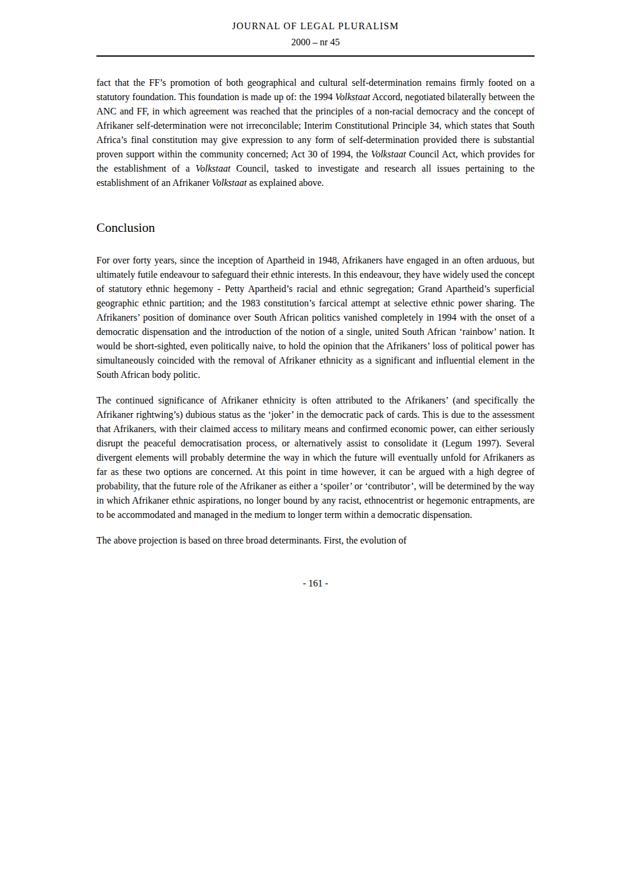JOURNAL OF LEGAL PLURALISM
2000 – nr 45
fact that the FF’s promotion of both geographical and cultural self-determination remains firmly footed on a statutory foundation. This foundation is made up of: the 1994 Volkstaat Accord, negotiated bilaterally between the ANC and FF, in which agreement was reached that the principles of a non-racial democracy and the concept of Afrikaner self-determination were not irreconcilable; Interim Constitutional Principle 34, which states that South Africa’s final constitution may give expression to any form of self-determination provided there is substantial proven support within the community concerned; Act 30 of 1994, the Volkstaat Council Act, which provides for the establishment of a Volkstaat Council, tasked to investigate and research all issues pertaining to the establishment of an Afrikaner Volkstaat as explained above.
Conclusion
For over forty years, since the inception of Apartheid in 1948, Afrikaners have engaged in an often arduous, but ultimately futile endeavour to safeguard their ethnic interests. In this endeavour, they have widely used the concept of statutory ethnic hegemony - Petty Apartheid’s racial and ethnic segregation; Grand Apartheid’s superficial geographic ethnic partition; and the 1983 constitution’s farcical attempt at selective ethnic power sharing. The Afrikaners’ position of dominance over South African politics vanished completely in 1994 with the onset of a democratic dispensation and the introduction of the notion of a single, united South African ‘rainbow’ nation. It would be short-sighted, even politically naive, to hold the opinion that the Afrikaners’ loss of political power has simultaneously coincided with the removal of Afrikaner ethnicity as a significant and influential element in the South African body politic.
The continued significance of Afrikaner ethnicity is often attributed to the Afrikaners’ (and specifically the Afrikaner rightwing’s) dubious status as the ‘joker’ in the democratic pack of cards. This is due to the assessment that Afrikaners, with their claimed access to military means and confirmed economic power, can either seriously disrupt the peaceful democratisation process, or alternatively assist to consolidate it (Legum 1997). Several divergent elements will probably determine the way in which the future will eventually unfold for Afrikaners as far as these two options are concerned. At this point in time however, it can be argued with a high degree of probability, that the future role of the Afrikaner as either a ‘spoiler’ or ‘contributor’, will be determined by the way in which Afrikaner ethnic aspirations, no longer bound by any racist, ethnocentrist or hegemonic entrapments, are to be accommodated and managed in the medium to longer term within a democratic dispensation.
The above projection is based on three broad determinants. First, the evolution of
- 161 -